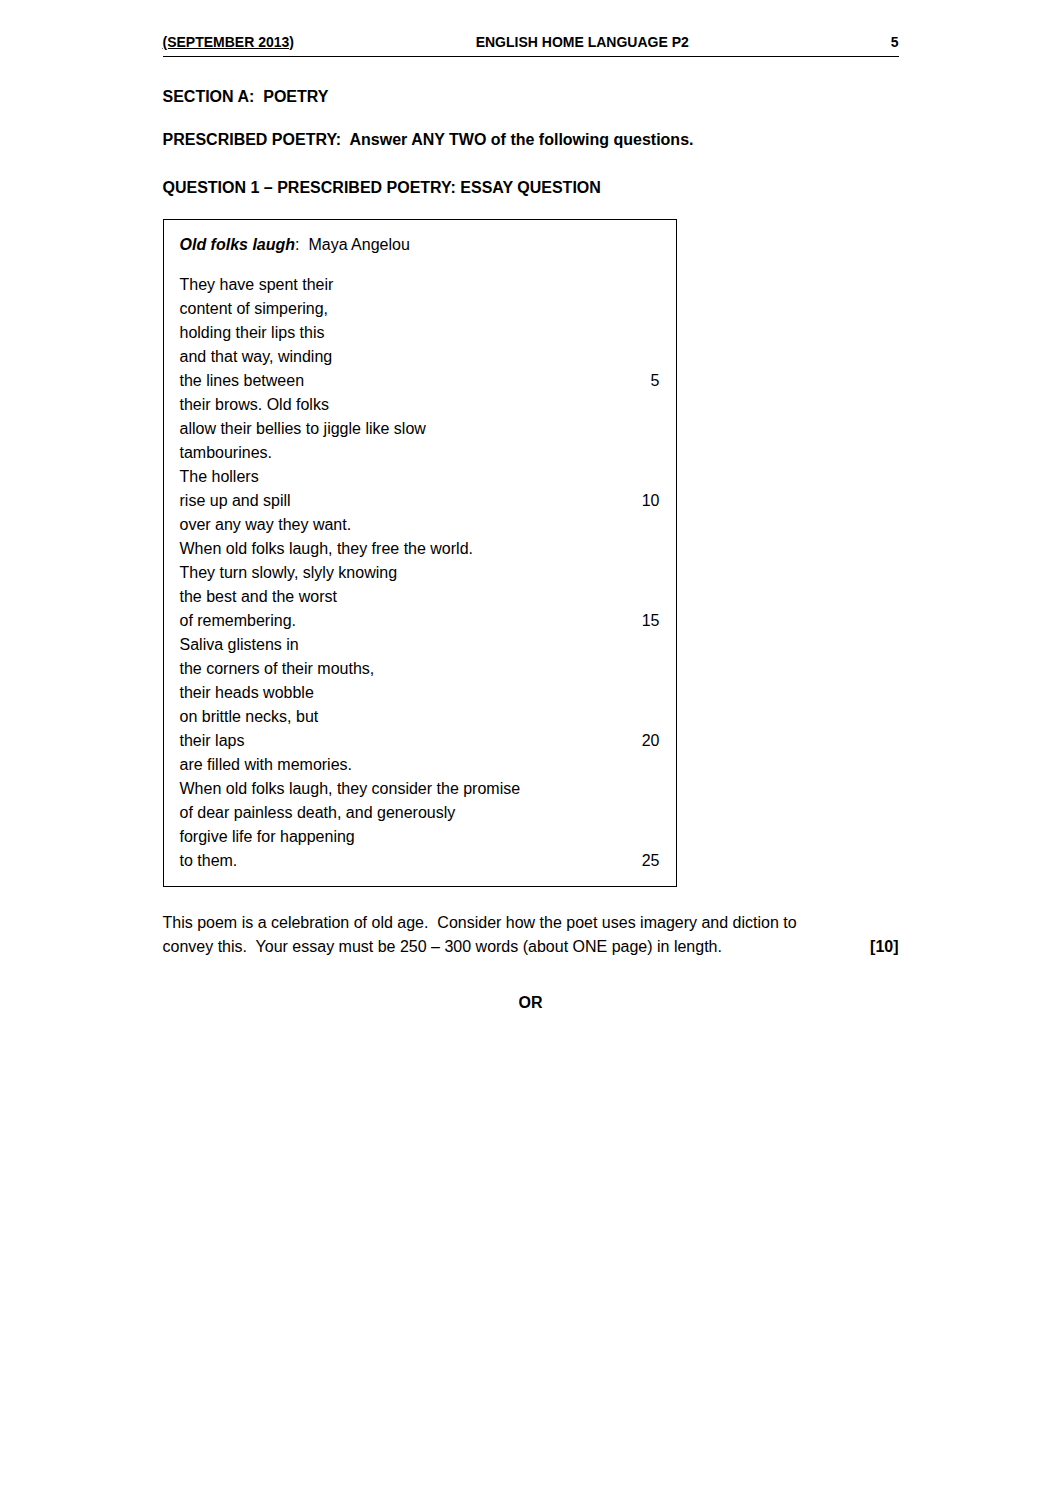(SEPTEMBER 2013) ENGLISH HOME LANGUAGE P2 5
SECTION A: POETRY
PRESCRIBED POETRY: Answer ANY TWO of the following questions.
QUESTION 1 – PRESCRIBED POETRY: ESSAY QUESTION
Old folks laugh: Maya Angelou
They have spent their
content of simpering,
holding their lips this
and that way, winding
the lines between 5
their brows. Old folks
allow their bellies to jiggle like slow
tambourines.
The hollers
rise up and spill 10
over any way they want.
When old folks laugh, they free the world.
They turn slowly, slyly knowing
the best and the worst
of remembering. 15
Saliva glistens in
the corners of their mouths,
their heads wobble
on brittle necks, but
their laps 20
are filled with memories.
When old folks laugh, they consider the promise
of dear painless death, and generously
forgive life for happening
to them. 25
This poem is a celebration of old age. Consider how the poet uses imagery and diction to convey this. Your essay must be 250 – 300 words (about ONE page) in length.
[10]
OR